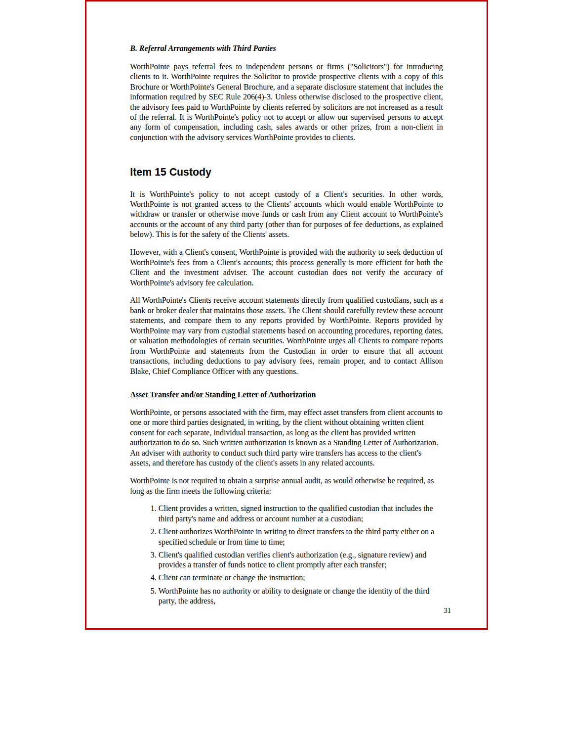B. Referral Arrangements with Third Parties
WorthPointe pays referral fees to independent persons or firms ("Solicitors") for introducing clients to it. WorthPointe requires the Solicitor to provide prospective clients with a copy of this Brochure or WorthPointe's General Brochure, and a separate disclosure statement that includes the information required by SEC Rule 206(4)-3. Unless otherwise disclosed to the prospective client, the advisory fees paid to WorthPointe by clients referred by solicitors are not increased as a result of the referral. It is WorthPointe's policy not to accept or allow our supervised persons to accept any form of compensation, including cash, sales awards or other prizes, from a non-client in conjunction with the advisory services WorthPointe provides to clients.
Item 15 Custody
It is WorthPointe's policy to not accept custody of a Client's securities. In other words, WorthPointe is not granted access to the Clients' accounts which would enable WorthPointe to withdraw or transfer or otherwise move funds or cash from any Client account to WorthPointe's accounts or the account of any third party (other than for purposes of fee deductions, as explained below). This is for the safety of the Clients' assets.
However, with a Client's consent, WorthPointe is provided with the authority to seek deduction of WorthPointe's fees from a Client's accounts; this process generally is more efficient for both the Client and the investment adviser. The account custodian does not verify the accuracy of WorthPointe's advisory fee calculation.
All WorthPointe's Clients receive account statements directly from qualified custodians, such as a bank or broker dealer that maintains those assets. The Client should carefully review these account statements, and compare them to any reports provided by WorthPointe. Reports provided by WorthPointe may vary from custodial statements based on accounting procedures, reporting dates, or valuation methodologies of certain securities. WorthPointe urges all Clients to compare reports from WorthPointe and statements from the Custodian in order to ensure that all account transactions, including deductions to pay advisory fees, remain proper, and to contact Allison Blake, Chief Compliance Officer with any questions.
Asset Transfer and/or Standing Letter of Authorization
WorthPointe, or persons associated with the firm, may effect asset transfers from client accounts to one or more third parties designated, in writing, by the client without obtaining written client consent for each separate, individual transaction, as long as the client has provided written authorization to do so. Such written authorization is known as a Standing Letter of Authorization. An adviser with authority to conduct such third party wire transfers has access to the client's assets, and therefore has custody of the client's assets in any related accounts.
WorthPointe is not required to obtain a surprise annual audit, as would otherwise be required, as long as the firm meets the following criteria:
Client provides a written, signed instruction to the qualified custodian that includes the third party's name and address or account number at a custodian;
Client authorizes WorthPointe in writing to direct transfers to the third party either on a specified schedule or from time to time;
Client's qualified custodian verifies client's authorization (e.g., signature review) and provides a transfer of funds notice to client promptly after each transfer;
Client can terminate or change the instruction;
WorthPointe has no authority or ability to designate or change the identity of the third party, the address,
31